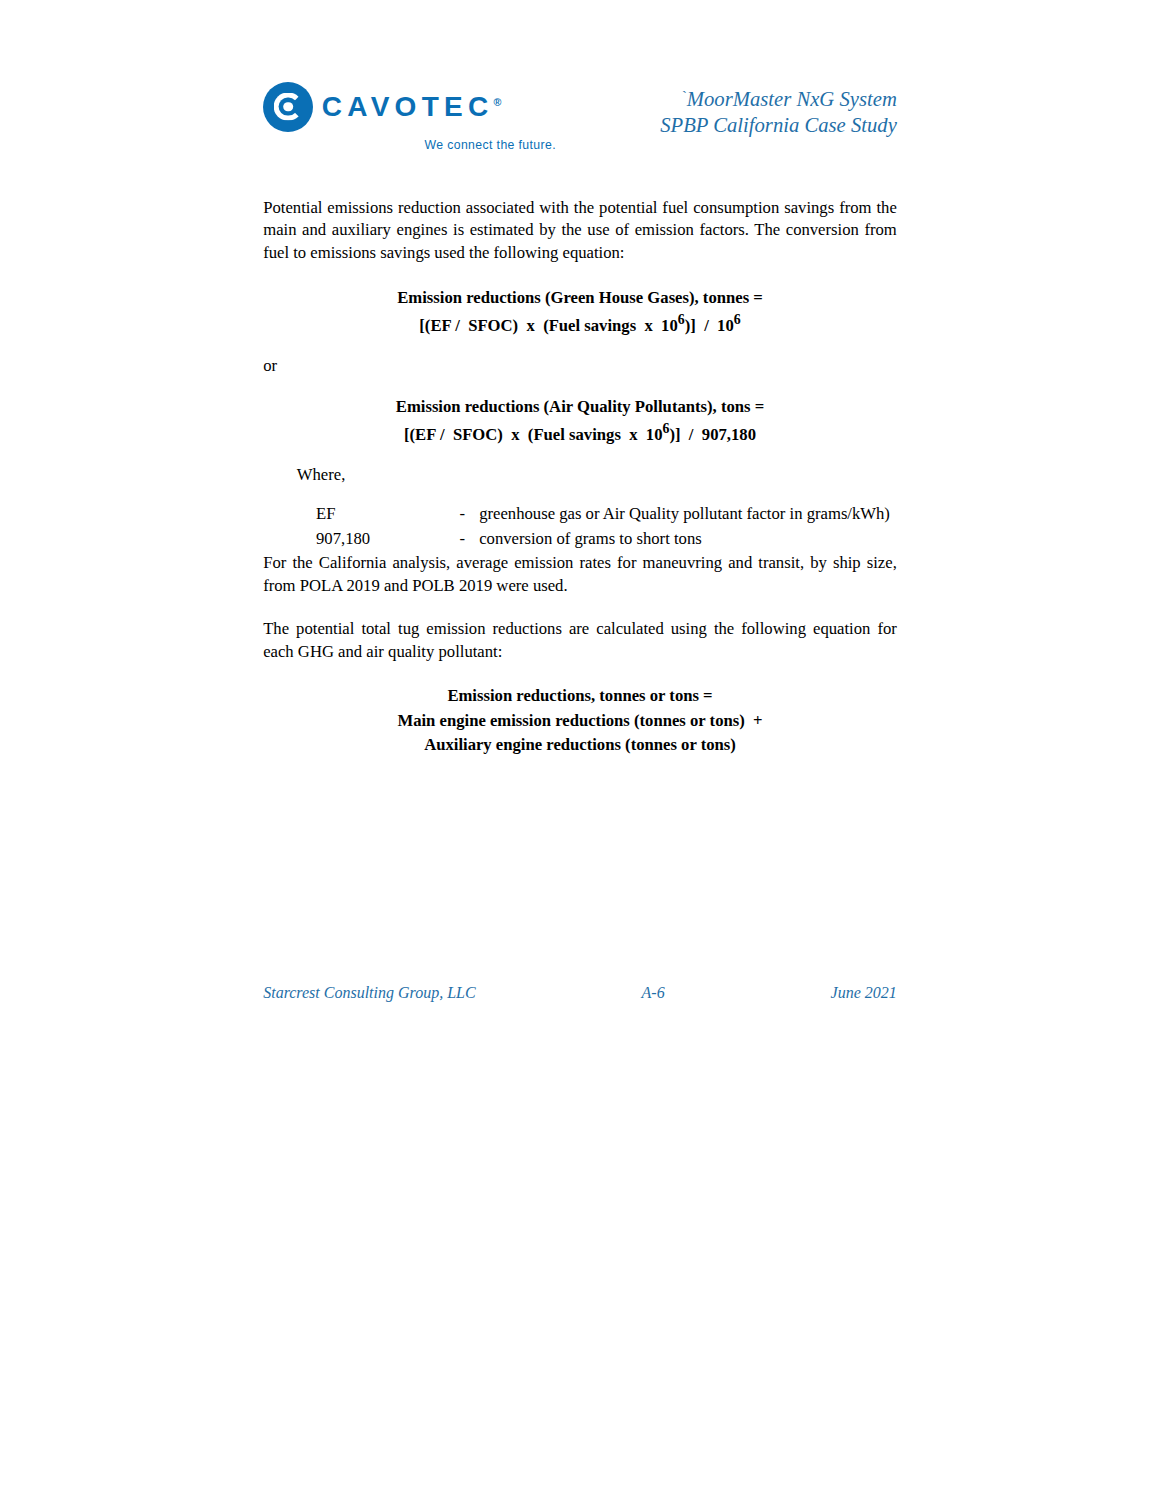CAVOTEC®
We connect the future.
`MoorMaster NxG System
SPBP California Case Study
Potential emissions reduction associated with the potential fuel consumption savings from the main and auxiliary engines is estimated by the use of emission factors. The conversion from fuel to emissions savings used the following equation:
Emission reductions (Green House Gases), tonnes = [(EF / SFOC) x (Fuel savings x 106)] / 106
or
Emission reductions (Air Quality Pollutants), tons = [(EF / SFOC) x (Fuel savings x 106)] / 907,180
Where,
| EF | - | greenhouse gas or Air Quality pollutant factor in grams/kWh) |
| 907,180 | - | conversion of grams to short tons |
For the California analysis, average emission rates for maneuvring and transit, by ship size, from POLA 2019 and POLB 2019 were used.
The potential total tug emission reductions are calculated using the following equation for each GHG and air quality pollutant:
Emission reductions, tonnes or tons = Main engine emission reductions (tonnes or tons) + Auxiliary engine reductions (tonnes or tons)
Starcrest Consulting Group, LLC
A-6
June 2021